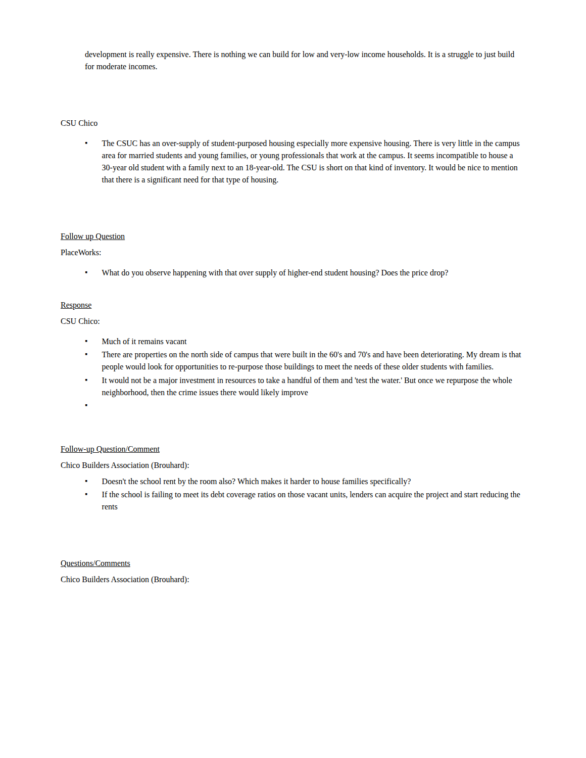development is really expensive. There is nothing we can build for low and very-low income households. It is a struggle to just build for moderate incomes.
CSU Chico
The CSUC has an over-supply of student-purposed housing especially more expensive housing. There is very little in the campus area for married students and young families, or young professionals that work at the campus. It seems incompatible to house a 30-year old student with a family next to an 18-year-old. The CSU is short on that kind of inventory. It would be nice to mention that there is a significant need for that type of housing.
Follow up Question
PlaceWorks:
What do you observe happening with that over supply of higher-end student housing? Does the price drop?
Response
CSU Chico:
Much of it remains vacant
There are properties on the north side of campus that were built in the 60's and 70's and have been deteriorating. My dream is that people would look for opportunities to re-purpose those buildings to meet the needs of these older students with families.
It would not be a major investment in resources to take a handful of them and 'test the water.' But once we repurpose the whole neighborhood, then the crime issues there would likely improve
Follow-up Question/Comment
Chico Builders Association (Brouhard):
Doesn't the school rent by the room also? Which makes it harder to house families specifically?
If the school is failing to meet its debt coverage ratios on those vacant units, lenders can acquire the project and start reducing the rents
Questions/Comments
Chico Builders Association (Brouhard):